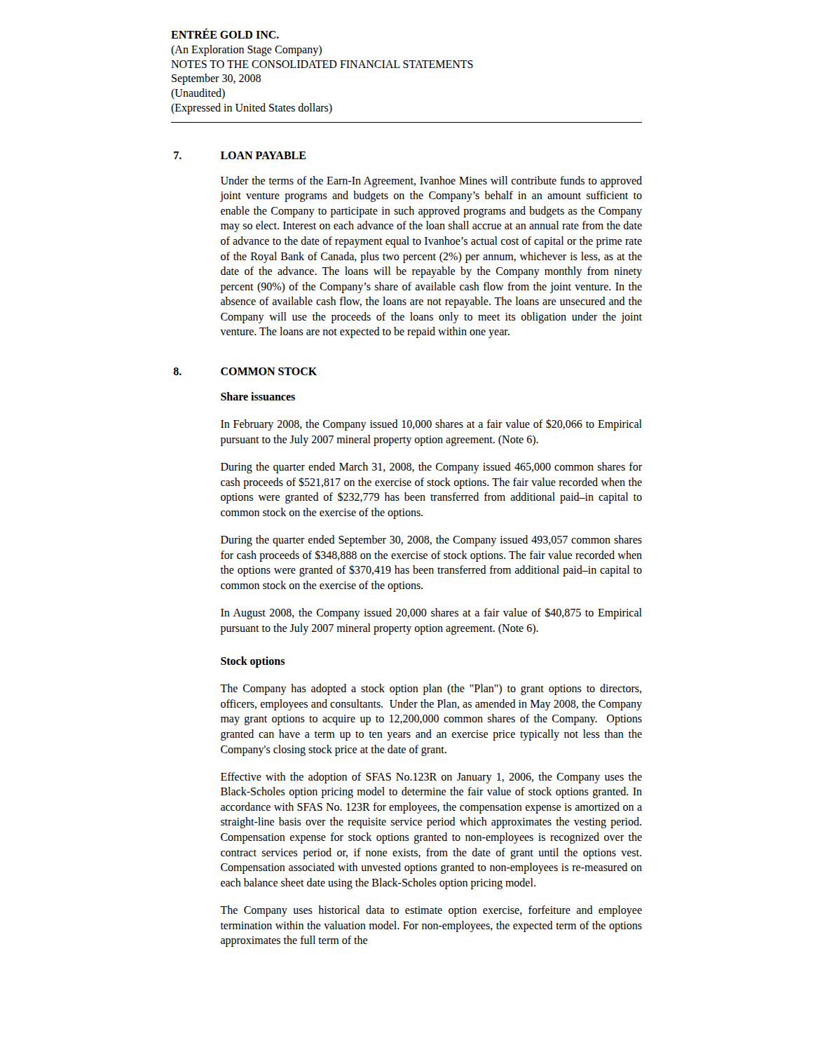Entrée Gold Inc.
(An Exploration Stage Company)
NOTES TO THE CONSOLIDATED FINANCIAL STATEMENTS
September 30, 2008
(Unaudited)
(Expressed in United States dollars)
7.
Loan Payable
Under the terms of the Earn-In Agreement, Ivanhoe Mines will contribute funds to approved joint venture programs and budgets on the Company’s behalf in an amount sufficient to enable the Company to participate in such approved programs and budgets as the Company may so elect. Interest on each advance of the loan shall accrue at an annual rate from the date of advance to the date of repayment equal to Ivanhoe’s actual cost of capital or the prime rate of the Royal Bank of Canada, plus two percent (2%) per annum, whichever is less, as at the date of the advance. The loans will be repayable by the Company monthly from ninety percent (90%) of the Company’s share of available cash flow from the joint venture. In the absence of available cash flow, the loans are not repayable. The loans are unsecured and the Company will use the proceeds of the loans only to meet its obligation under the joint venture. The loans are not expected to be repaid within one year.
8.
Common Stock
Share issuances
In February 2008, the Company issued 10,000 shares at a fair value of $20,066 to Empirical pursuant to the July 2007 mineral property option agreement. (Note 6).
During the quarter ended March 31, 2008, the Company issued 465,000 common shares for cash proceeds of $521,817 on the exercise of stock options. The fair value recorded when the options were granted of $232,779 has been transferred from additional paid–in capital to common stock on the exercise of the options.
During the quarter ended September 30, 2008, the Company issued 493,057 common shares for cash proceeds of $348,888 on the exercise of stock options. The fair value recorded when the options were granted of $370,419 has been transferred from additional paid–in capital to common stock on the exercise of the options.
In August 2008, the Company issued 20,000 shares at a fair value of $40,875 to Empirical pursuant to the July 2007 mineral property option agreement. (Note 6).
Stock options
The Company has adopted a stock option plan (the "Plan") to grant options to directors, officers, employees and consultants. Under the Plan, as amended in May 2008, the Company may grant options to acquire up to 12,200,000 common shares of the Company. Options granted can have a term up to ten years and an exercise price typically not less than the Company's closing stock price at the date of grant.
Effective with the adoption of SFAS No.123R on January 1, 2006, the Company uses the Black-Scholes option pricing model to determine the fair value of stock options granted. In accordance with SFAS No. 123R for employees, the compensation expense is amortized on a straight-line basis over the requisite service period which approximates the vesting period. Compensation expense for stock options granted to non-employees is recognized over the contract services period or, if none exists, from the date of grant until the options vest. Compensation associated with unvested options granted to non-employees is re-measured on each balance sheet date using the Black-Scholes option pricing model.
The Company uses historical data to estimate option exercise, forfeiture and employee termination within the valuation model. For non-employees, the expected term of the options approximates the full term of the